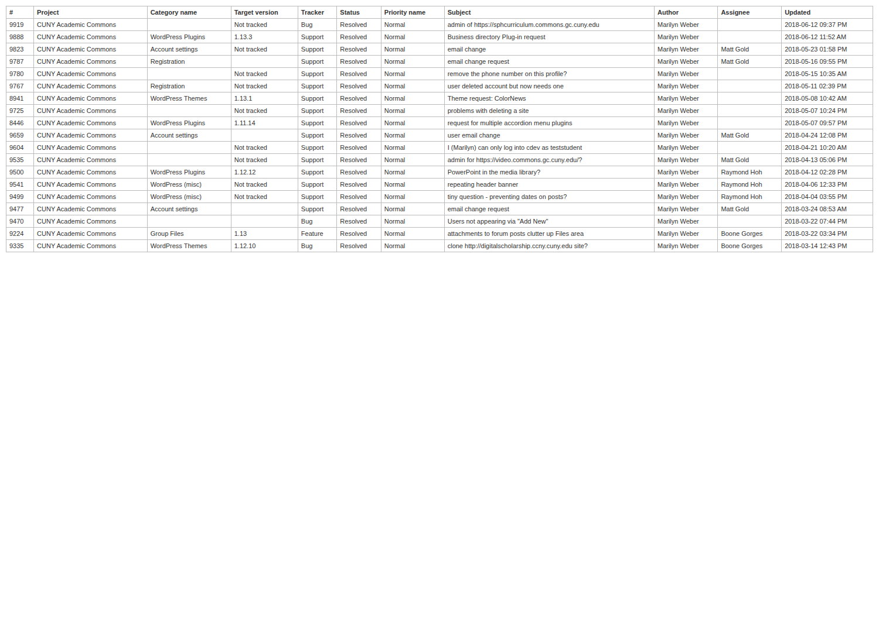| # | Project | Category name | Target version | Tracker | Status | Priority name | Subject | Author | Assignee | Updated |
| --- | --- | --- | --- | --- | --- | --- | --- | --- | --- | --- |
| 9919 | CUNY Academic Commons | | Not tracked | Bug | Resolved | Normal | admin of https://sphcurriculum.commons.gc.cuny.edu | Marilyn Weber | | 2018-06-12 09:37 PM |
| 9888 | CUNY Academic Commons | WordPress Plugins | 1.13.3 | Support | Resolved | Normal | Business directory Plug-in request | Marilyn Weber | | 2018-06-12 11:52 AM |
| 9823 | CUNY Academic Commons | Account settings | Not tracked | Support | Resolved | Normal | email change | Marilyn Weber | Matt Gold | 2018-05-23 01:58 PM |
| 9787 | CUNY Academic Commons | Registration | | Support | Resolved | Normal | email change request | Marilyn Weber | Matt Gold | 2018-05-16 09:55 PM |
| 9780 | CUNY Academic Commons | | Not tracked | Support | Resolved | Normal | remove the phone number on this profile? | Marilyn Weber | | 2018-05-15 10:35 AM |
| 9767 | CUNY Academic Commons | Registration | Not tracked | Support | Resolved | Normal | user deleted account but now needs one | Marilyn Weber | | 2018-05-11 02:39 PM |
| 8941 | CUNY Academic Commons | WordPress Themes | 1.13.1 | Support | Resolved | Normal | Theme request: ColorNews | Marilyn Weber | | 2018-05-08 10:42 AM |
| 9725 | CUNY Academic Commons | | Not tracked | Support | Resolved | Normal | problems with deleting a site | Marilyn Weber | | 2018-05-07 10:24 PM |
| 8446 | CUNY Academic Commons | WordPress Plugins | 1.11.14 | Support | Resolved | Normal | request for multiple accordion menu plugins | Marilyn Weber | | 2018-05-07 09:57 PM |
| 9659 | CUNY Academic Commons | Account settings | | Support | Resolved | Normal | user email change | Marilyn Weber | Matt Gold | 2018-04-24 12:08 PM |
| 9604 | CUNY Academic Commons | | Not tracked | Support | Resolved | Normal | I (Marilyn) can only log into cdev as teststudent | Marilyn Weber | | 2018-04-21 10:20 AM |
| 9535 | CUNY Academic Commons | | Not tracked | Support | Resolved | Normal | admin for https://video.commons.gc.cuny.edu/? | Marilyn Weber | Matt Gold | 2018-04-13 05:06 PM |
| 9500 | CUNY Academic Commons | WordPress Plugins | 1.12.12 | Support | Resolved | Normal | PowerPoint in the media library? | Marilyn Weber | Raymond Hoh | 2018-04-12 02:28 PM |
| 9541 | CUNY Academic Commons | WordPress (misc) | Not tracked | Support | Resolved | Normal | repeating header banner | Marilyn Weber | Raymond Hoh | 2018-04-06 12:33 PM |
| 9499 | CUNY Academic Commons | WordPress (misc) | Not tracked | Support | Resolved | Normal | tiny question - preventing dates on posts? | Marilyn Weber | Raymond Hoh | 2018-04-04 03:55 PM |
| 9477 | CUNY Academic Commons | Account settings | | Support | Resolved | Normal | email change request | Marilyn Weber | Matt Gold | 2018-03-24 08:53 AM |
| 9470 | CUNY Academic Commons | | | Bug | Resolved | Normal | Users not appearing via "Add New" | Marilyn Weber | | 2018-03-22 07:44 PM |
| 9224 | CUNY Academic Commons | Group Files | 1.13 | Feature | Resolved | Normal | attachments to forum posts clutter up Files area | Marilyn Weber | Boone Gorges | 2018-03-22 03:34 PM |
| 9335 | CUNY Academic Commons | WordPress Themes | 1.12.10 | Bug | Resolved | Normal | clone http://digitalscholarship.ccny.cuny.edu site? | Marilyn Weber | Boone Gorges | 2018-03-14 12:43 PM |